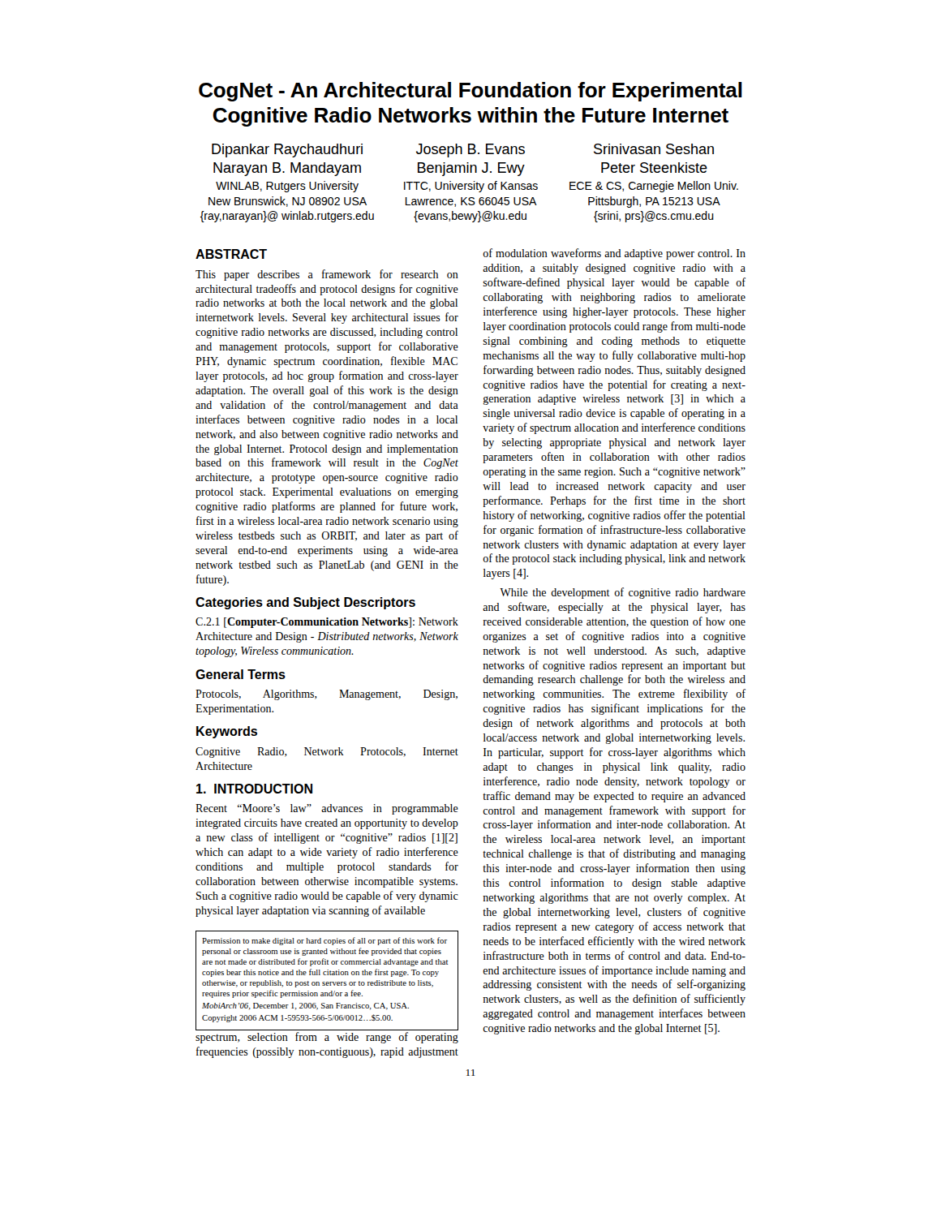CogNet - An Architectural Foundation for Experimental Cognitive Radio Networks within the Future Internet
| Dipankar Raychaudhuri Narayan B. Mandayam WINLAB, Rutgers University New Brunswick, NJ 08902 USA {ray,narayan}@ winlab.rutgers.edu | Joseph B. Evans Benjamin J. Ewy ITTC, University of Kansas Lawrence, KS 66045 USA {evans,bewy}@ku.edu | Srinivasan Seshan Peter Steenkiste ECE & CS, Carnegie Mellon Univ. Pittsburgh, PA 15213 USA {srini, prs}@cs.cmu.edu |
ABSTRACT
This paper describes a framework for research on architectural tradeoffs and protocol designs for cognitive radio networks at both the local network and the global internetwork levels. Several key architectural issues for cognitive radio networks are discussed, including control and management protocols, support for collaborative PHY, dynamic spectrum coordination, flexible MAC layer protocols, ad hoc group formation and cross-layer adaptation. The overall goal of this work is the design and validation of the control/management and data interfaces between cognitive radio nodes in a local network, and also between cognitive radio networks and the global Internet. Protocol design and implementation based on this framework will result in the CogNet architecture, a prototype open-source cognitive radio protocol stack. Experimental evaluations on emerging cognitive radio platforms are planned for future work, first in a wireless local-area radio network scenario using wireless testbeds such as ORBIT, and later as part of several end-to-end experiments using a wide-area network testbed such as PlanetLab (and GENI in the future).
Categories and Subject Descriptors
C.2.1 [Computer-Communication Networks]: Network Architecture and Design - Distributed networks, Network topology, Wireless communication.
General Terms
Protocols, Algorithms, Management, Design, Experimentation.
Keywords
Cognitive Radio, Network Protocols, Internet Architecture
1. INTRODUCTION
Recent “Moore’s law” advances in programmable integrated circuits have created an opportunity to develop a new class of intelligent or “cognitive” radios [1][2] which can adapt to a wide variety of radio interference conditions and multiple protocol standards for collaboration between otherwise incompatible systems. Such a cognitive radio would be capable of very dynamic physical layer adaptation via scanning of available
Permission to make digital or hard copies of all or part of this work for personal or classroom use is granted without fee provided that copies are not made or distributed for profit or commercial advantage and that copies bear this notice and the full citation on the first page. To copy otherwise, or republish, to post on servers or to redistribute to lists, requires prior specific permission and/or a fee.
MobiArch’06, December 1, 2006, San Francisco, CA, USA.
Copyright 2006 ACM 1-59593-566-5/06/0012…$5.00.
spectrum, selection from a wide range of operating frequencies (possibly non-contiguous), rapid adjustment of modulation waveforms and adaptive power control. In addition, a suitably designed cognitive radio with a software-defined physical layer would be capable of collaborating with neighboring radios to ameliorate interference using higher-layer protocols. These higher layer coordination protocols could range from multi-node signal combining and coding methods to etiquette mechanisms all the way to fully collaborative multi-hop forwarding between radio nodes. Thus, suitably designed cognitive radios have the potential for creating a next-generation adaptive wireless network [3] in which a single universal radio device is capable of operating in a variety of spectrum allocation and interference conditions by selecting appropriate physical and network layer parameters often in collaboration with other radios operating in the same region. Such a “cognitive network” will lead to increased network capacity and user performance. Perhaps for the first time in the short history of networking, cognitive radios offer the potential for organic formation of infrastructure-less collaborative network clusters with dynamic adaptation at every layer of the protocol stack including physical, link and network layers [4].
While the development of cognitive radio hardware and software, especially at the physical layer, has received considerable attention, the question of how one organizes a set of cognitive radios into a cognitive network is not well understood. As such, adaptive networks of cognitive radios represent an important but demanding research challenge for both the wireless and networking communities. The extreme flexibility of cognitive radios has significant implications for the design of network algorithms and protocols at both local/access network and global internetworking levels. In particular, support for cross-layer algorithms which adapt to changes in physical link quality, radio interference, radio node density, network topology or traffic demand may be expected to require an advanced control and management framework with support for cross-layer information and inter-node collaboration. At the wireless local-area network level, an important technical challenge is that of distributing and managing this inter-node and cross-layer information then using this control information to design stable adaptive networking algorithms that are not overly complex. At the global internetworking level, clusters of cognitive radios represent a new category of access network that needs to be interfaced efficiently with the wired network infrastructure both in terms of control and data. End-to-end architecture issues of importance include naming and addressing consistent with the needs of self-organizing network clusters, as well as the definition of sufficiently aggregated control and management interfaces between cognitive radio networks and the global Internet [5].
11